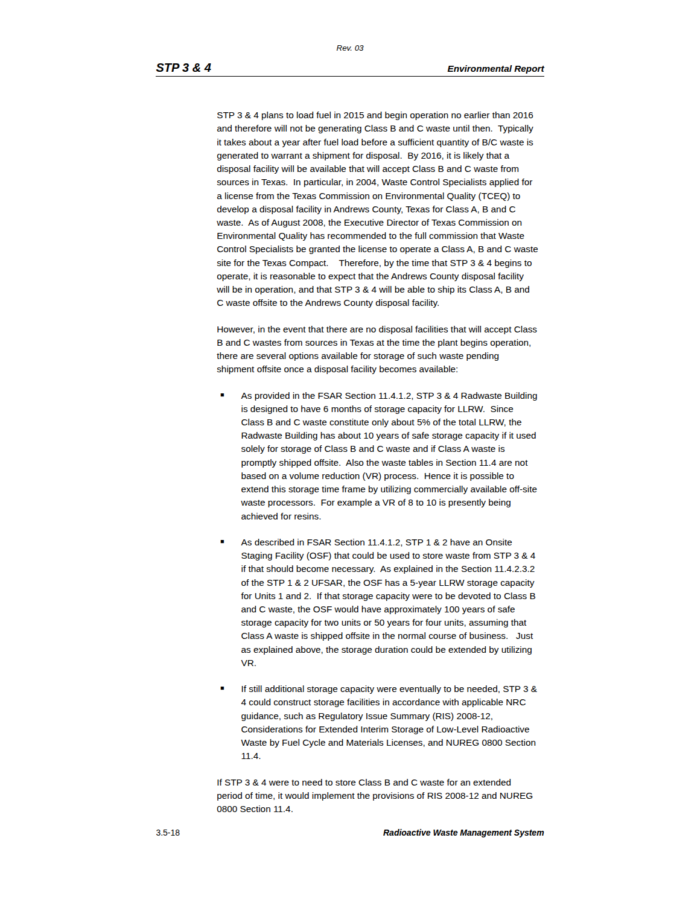Rev. 03
STP 3 & 4
Environmental Report
STP 3 & 4 plans to load fuel in 2015 and begin operation no earlier than 2016 and therefore will not be generating Class B and C waste until then. Typically it takes about a year after fuel load before a sufficient quantity of B/C waste is generated to warrant a shipment for disposal. By 2016, it is likely that a disposal facility will be available that will accept Class B and C waste from sources in Texas. In particular, in 2004, Waste Control Specialists applied for a license from the Texas Commission on Environmental Quality (TCEQ) to develop a disposal facility in Andrews County, Texas for Class A, B and C waste. As of August 2008, the Executive Director of Texas Commission on Environmental Quality has recommended to the full commission that Waste Control Specialists be granted the license to operate a Class A, B and C waste site for the Texas Compact. Therefore, by the time that STP 3 & 4 begins to operate, it is reasonable to expect that the Andrews County disposal facility will be in operation, and that STP 3 & 4 will be able to ship its Class A, B and C waste offsite to the Andrews County disposal facility.
However, in the event that there are no disposal facilities that will accept Class B and C wastes from sources in Texas at the time the plant begins operation, there are several options available for storage of such waste pending shipment offsite once a disposal facility becomes available:
As provided in the FSAR Section 11.4.1.2, STP 3 & 4 Radwaste Building is designed to have 6 months of storage capacity for LLRW. Since Class B and C waste constitute only about 5% of the total LLRW, the Radwaste Building has about 10 years of safe storage capacity if it used solely for storage of Class B and C waste and if Class A waste is promptly shipped offsite. Also the waste tables in Section 11.4 are not based on a volume reduction (VR) process. Hence it is possible to extend this storage time frame by utilizing commercially available off-site waste processors. For example a VR of 8 to 10 is presently being achieved for resins.
As described in FSAR Section 11.4.1.2, STP 1 & 2 have an Onsite Staging Facility (OSF) that could be used to store waste from STP 3 & 4 if that should become necessary. As explained in the Section 11.4.2.3.2 of the STP 1 & 2 UFSAR, the OSF has a 5-year LLRW storage capacity for Units 1 and 2. If that storage capacity were to be devoted to Class B and C waste, the OSF would have approximately 100 years of safe storage capacity for two units or 50 years for four units, assuming that Class A waste is shipped offsite in the normal course of business. Just as explained above, the storage duration could be extended by utilizing VR.
If still additional storage capacity were eventually to be needed, STP 3 & 4 could construct storage facilities in accordance with applicable NRC guidance, such as Regulatory Issue Summary (RIS) 2008-12, Considerations for Extended Interim Storage of Low-Level Radioactive Waste by Fuel Cycle and Materials Licenses, and NUREG 0800 Section 11.4.
If STP 3 & 4 were to need to store Class B and C waste for an extended period of time, it would implement the provisions of RIS 2008-12 and NUREG 0800 Section 11.4.
3.5-18
Radioactive Waste Management System